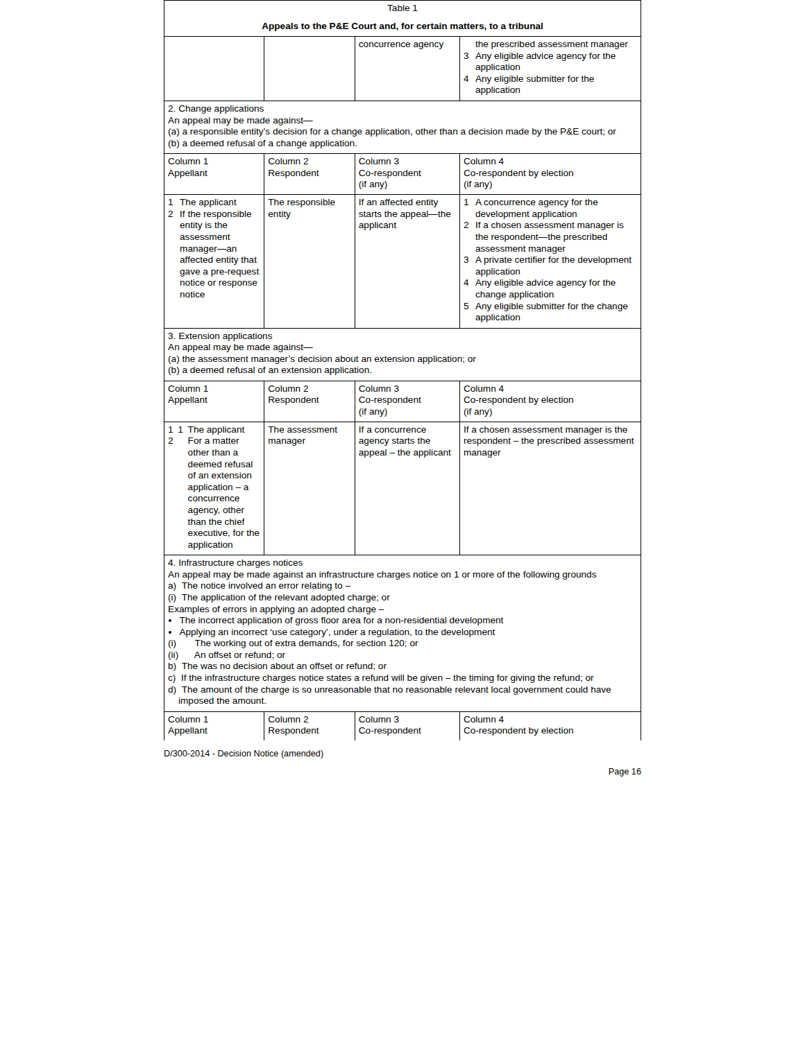| Table 1 |
| Appeals to the P&E Court and, for certain matters, to a tribunal |
| | | concurrence agency | the prescribed assessment manager 3 Any eligible advice agency for the application 4 Any eligible submitter for the application |
| 2. Change applications An appeal may be made against— (a) a responsible entity’s decision for a change application, other than a decision made by the P&E court; or (b) a deemed refusal of a change application. |
| Column 1 Appellant | Column 2 Respondent | Column 3 Co-respondent (if any) | Column 4 Co-respondent by election (if any) |
| 1 The applicant 2 If the responsible entity is the assessment manager—an affected entity that gave a pre-request notice or response notice | The responsible entity | If an affected entity starts the appeal—the applicant | 1 A concurrence agency for the development application 2 If a chosen assessment manager is the respondent—the prescribed assessment manager 3 A private certifier for the development application 4 Any eligible advice agency for the change application 5 Any eligible submitter for the change application |
| 3. Extension applications An appeal may be made against— (a) the assessment manager’s decision about an extension application; or (b) a deemed refusal of an extension application. |
| Column 1 Appellant | Column 2 Respondent | Column 3 Co-respondent (if any) | Column 4 Co-respondent by election (if any) |
| 1 1 The applicant 2 For a matter other than a deemed refusal of an extension application – a concurrence agency, other than the chief executive, for the application | The assessment manager | If a concurrence agency starts the appeal – the applicant | If a chosen assessment manager is the respondent – the prescribed assessment manager |
| 4. Infrastructure charges notices An appeal may be made against an infrastructure charges notice on 1 or more of the following grounds a) The notice involved an error relating to – (i) The application of the relevant adopted charge; or Examples of errors in applying an adopted charge – The incorrect application of gross floor area for a non-residential development Applying an incorrect ‘use category’, under a regulation, to the development (i) The working out of extra demands, for section 120; or (ii) An offset or refund; or b) The was no decision about an offset or refund; or c) If the infrastructure charges notice states a refund will be given – the timing for giving the refund; or d) The amount of the charge is so unreasonable that no reasonable relevant local government could have imposed the amount. |
| Column 1 Appellant | Column 2 Respondent | Column 3 Co-respondent | Column 4 Co-respondent by election |
D/300-2014 - Decision Notice (amended)
Page 16